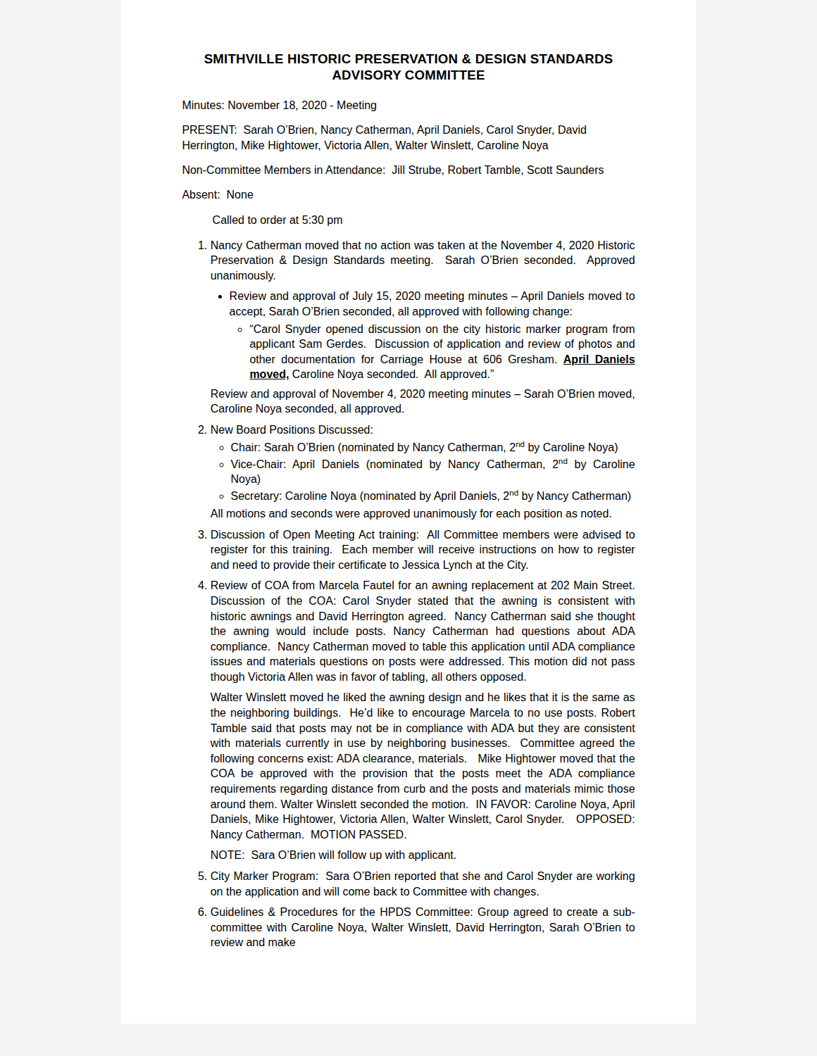Smithville Historic Preservation & Design Standards
Advisory Committee
Minutes: November 18, 2020 - Meeting
PRESENT: Sarah O’Brien, Nancy Catherman, April Daniels, Carol Snyder, David Herrington, Mike Hightower, Victoria Allen, Walter Winslett, Caroline Noya
Non-Committee Members in Attendance: Jill Strube, Robert Tamble, Scott Saunders
Absent: None
Called to order at 5:30 pm
Nancy Catherman moved that no action was taken at the November 4, 2020 Historic Preservation & Design Standards meeting. Sarah O’Brien seconded. Approved unanimously.
Review and approval of July 15, 2020 meeting minutes – April Daniels moved to accept, Sarah O’Brien seconded, all approved with following change:
“Carol Snyder opened discussion on the city historic marker program from applicant Sam Gerdes. Discussion of application and review of photos and other documentation for Carriage House at 606 Gresham. April Daniels moved, Caroline Noya seconded. All approved.”
Review and approval of November 4, 2020 meeting minutes – Sarah O’Brien moved, Caroline Noya seconded, all approved.
New Board Positions Discussed:
Chair: Sarah O’Brien (nominated by Nancy Catherman, 2nd by Caroline Noya)
Vice-Chair: April Daniels (nominated by Nancy Catherman, 2nd by Caroline Noya)
Secretary: Caroline Noya (nominated by April Daniels, 2nd by Nancy Catherman)
All motions and seconds were approved unanimously for each position as noted.
Discussion of Open Meeting Act training: All Committee members were advised to register for this training. Each member will receive instructions on how to register and need to provide their certificate to Jessica Lynch at the City.
Review of COA from Marcela Fautel for an awning replacement at 202 Main Street. Discussion of the COA: Carol Snyder stated that the awning is consistent with historic awnings and David Herrington agreed. Nancy Catherman said she thought the awning would include posts. Nancy Catherman had questions about ADA compliance. Nancy Catherman moved to table this application until ADA compliance issues and materials questions on posts were addressed. This motion did not pass though Victoria Allen was in favor of tabling, all others opposed.
Walter Winslett moved he liked the awning design and he likes that it is the same as the neighboring buildings. He’d like to encourage Marcela to no use posts. Robert Tamble said that posts may not be in compliance with ADA but they are consistent with materials currently in use by neighboring businesses. Committee agreed the following concerns exist: ADA clearance, materials. Mike Hightower moved that the COA be approved with the provision that the posts meet the ADA compliance requirements regarding distance from curb and the posts and materials mimic those around them. Walter Winslett seconded the motion. IN FAVOR: Caroline Noya, April Daniels, Mike Hightower, Victoria Allen, Walter Winslett, Carol Snyder. OPPOSED: Nancy Catherman. MOTION PASSED.
NOTE: Sara O’Brien will follow up with applicant.
City Marker Program: Sara O’Brien reported that she and Carol Snyder are working on the application and will come back to Committee with changes.
Guidelines & Procedures for the HPDS Committee: Group agreed to create a sub-committee with Caroline Noya, Walter Winslett, David Herrington, Sarah O’Brien to review and make